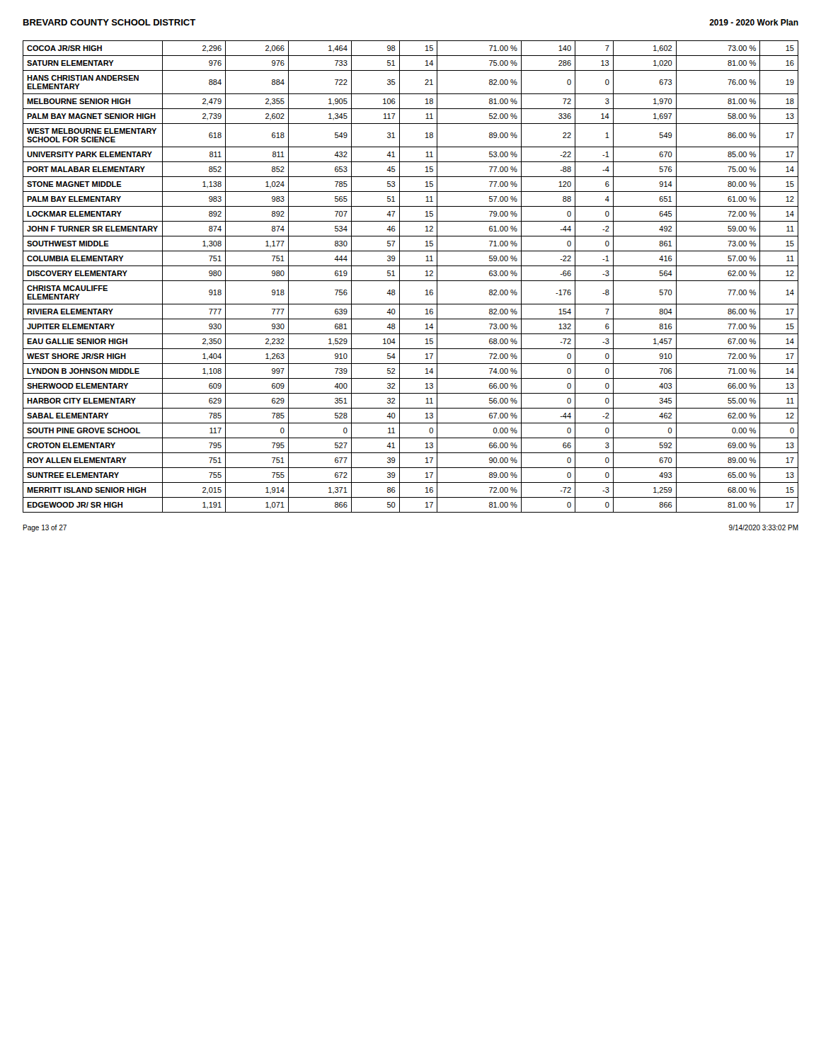BREVARD COUNTY SCHOOL DISTRICT
2019 - 2020 Work Plan
| COCOA JR/SR HIGH | 2,296 | 2,066 | 1,464 | 98 | 15 | 71.00 % | 140 | 7 | 1,602 | 73.00 % | 15 |
| SATURN ELEMENTARY | 976 | 976 | 733 | 51 | 14 | 75.00 % | 286 | 13 | 1,020 | 81.00 % | 16 |
| HANS CHRISTIAN ANDERSEN ELEMENTARY | 884 | 884 | 722 | 35 | 21 | 82.00 % | 0 | 0 | 673 | 76.00 % | 19 |
| MELBOURNE SENIOR HIGH | 2,479 | 2,355 | 1,905 | 106 | 18 | 81.00 % | 72 | 3 | 1,970 | 81.00 % | 18 |
| PALM BAY MAGNET SENIOR HIGH | 2,739 | 2,602 | 1,345 | 117 | 11 | 52.00 % | 336 | 14 | 1,697 | 58.00 % | 13 |
| WEST MELBOURNE ELEMENTARY SCHOOL FOR SCIENCE | 618 | 618 | 549 | 31 | 18 | 89.00 % | 22 | 1 | 549 | 86.00 % | 17 |
| UNIVERSITY PARK ELEMENTARY | 811 | 811 | 432 | 41 | 11 | 53.00 % | -22 | -1 | 670 | 85.00 % | 17 |
| PORT MALABAR ELEMENTARY | 852 | 852 | 653 | 45 | 15 | 77.00 % | -88 | -4 | 576 | 75.00 % | 14 |
| STONE MAGNET MIDDLE | 1,138 | 1,024 | 785 | 53 | 15 | 77.00 % | 120 | 6 | 914 | 80.00 % | 15 |
| PALM BAY ELEMENTARY | 983 | 983 | 565 | 51 | 11 | 57.00 % | 88 | 4 | 651 | 61.00 % | 12 |
| LOCKMAR ELEMENTARY | 892 | 892 | 707 | 47 | 15 | 79.00 % | 0 | 0 | 645 | 72.00 % | 14 |
| JOHN F TURNER SR ELEMENTARY | 874 | 874 | 534 | 46 | 12 | 61.00 % | -44 | -2 | 492 | 59.00 % | 11 |
| SOUTHWEST MIDDLE | 1,308 | 1,177 | 830 | 57 | 15 | 71.00 % | 0 | 0 | 861 | 73.00 % | 15 |
| COLUMBIA ELEMENTARY | 751 | 751 | 444 | 39 | 11 | 59.00 % | -22 | -1 | 416 | 57.00 % | 11 |
| DISCOVERY ELEMENTARY | 980 | 980 | 619 | 51 | 12 | 63.00 % | -66 | -3 | 564 | 62.00 % | 12 |
| CHRISTA MCAULIFFE ELEMENTARY | 918 | 918 | 756 | 48 | 16 | 82.00 % | -176 | -8 | 570 | 77.00 % | 14 |
| RIVIERA ELEMENTARY | 777 | 777 | 639 | 40 | 16 | 82.00 % | 154 | 7 | 804 | 86.00 % | 17 |
| JUPITER ELEMENTARY | 930 | 930 | 681 | 48 | 14 | 73.00 % | 132 | 6 | 816 | 77.00 % | 15 |
| EAU GALLIE SENIOR HIGH | 2,350 | 2,232 | 1,529 | 104 | 15 | 68.00 % | -72 | -3 | 1,457 | 67.00 % | 14 |
| WEST SHORE JR/SR HIGH | 1,404 | 1,263 | 910 | 54 | 17 | 72.00 % | 0 | 0 | 910 | 72.00 % | 17 |
| LYNDON B JOHNSON MIDDLE | 1,108 | 997 | 739 | 52 | 14 | 74.00 % | 0 | 0 | 706 | 71.00 % | 14 |
| SHERWOOD ELEMENTARY | 609 | 609 | 400 | 32 | 13 | 66.00 % | 0 | 0 | 403 | 66.00 % | 13 |
| HARBOR CITY ELEMENTARY | 629 | 629 | 351 | 32 | 11 | 56.00 % | 0 | 0 | 345 | 55.00 % | 11 |
| SABAL ELEMENTARY | 785 | 785 | 528 | 40 | 13 | 67.00 % | -44 | -2 | 462 | 62.00 % | 12 |
| SOUTH PINE GROVE SCHOOL | 117 | 0 | 0 | 11 | 0 | 0.00 % | 0 | 0 | 0 | 0.00 % | 0 |
| CROTON ELEMENTARY | 795 | 795 | 527 | 41 | 13 | 66.00 % | 66 | 3 | 592 | 69.00 % | 13 |
| ROY ALLEN ELEMENTARY | 751 | 751 | 677 | 39 | 17 | 90.00 % | 0 | 0 | 670 | 89.00 % | 17 |
| SUNTREE ELEMENTARY | 755 | 755 | 672 | 39 | 17 | 89.00 % | 0 | 0 | 493 | 65.00 % | 13 |
| MERRITT ISLAND SENIOR HIGH | 2,015 | 1,914 | 1,371 | 86 | 16 | 72.00 % | -72 | -3 | 1,259 | 68.00 % | 15 |
| EDGEWOOD JR/ SR HIGH | 1,191 | 1,071 | 866 | 50 | 17 | 81.00 % | 0 | 0 | 866 | 81.00 % | 17 |
Page 13 of 27
9/14/2020 3:33:02 PM